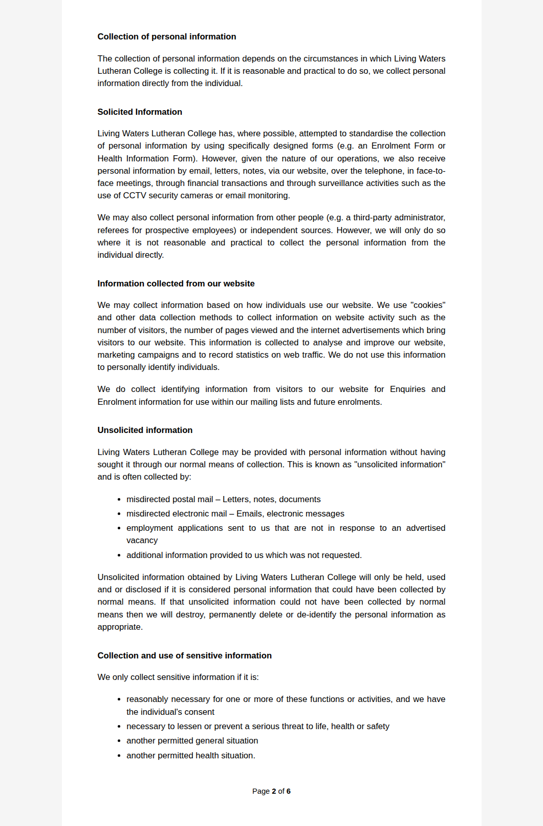Collection of personal information
The collection of personal information depends on the circumstances in which Living Waters Lutheran College is collecting it. If it is reasonable and practical to do so, we collect personal information directly from the individual.
Solicited Information
Living Waters Lutheran College has, where possible, attempted to standardise the collection of personal information by using specifically designed forms (e.g. an Enrolment Form or Health Information Form). However, given the nature of our operations, we also receive personal information by email, letters, notes, via our website, over the telephone, in face-to-face meetings, through financial transactions and through surveillance activities such as the use of CCTV security cameras or email monitoring.
We may also collect personal information from other people (e.g. a third-party administrator, referees for prospective employees) or independent sources. However, we will only do so where it is not reasonable and practical to collect the personal information from the individual directly.
Information collected from our website
We may collect information based on how individuals use our website. We use "cookies" and other data collection methods to collect information on website activity such as the number of visitors, the number of pages viewed and the internet advertisements which bring visitors to our website. This information is collected to analyse and improve our website, marketing campaigns and to record statistics on web traffic. We do not use this information to personally identify individuals.
We do collect identifying information from visitors to our website for Enquiries and Enrolment information for use within our mailing lists and future enrolments.
Unsolicited information
Living Waters Lutheran College may be provided with personal information without having sought it through our normal means of collection. This is known as "unsolicited information" and is often collected by:
misdirected postal mail – Letters, notes, documents
misdirected electronic mail – Emails, electronic messages
employment applications sent to us that are not in response to an advertised vacancy
additional information provided to us which was not requested.
Unsolicited information obtained by Living Waters Lutheran College will only be held, used and or disclosed if it is considered personal information that could have been collected by normal means. If that unsolicited information could not have been collected by normal means then we will destroy, permanently delete or de-identify the personal information as appropriate.
Collection and use of sensitive information
We only collect sensitive information if it is:
reasonably necessary for one or more of these functions or activities, and we have the individual's consent
necessary to lessen or prevent a serious threat to life, health or safety
another permitted general situation
another permitted health situation.
Page 2 of 6